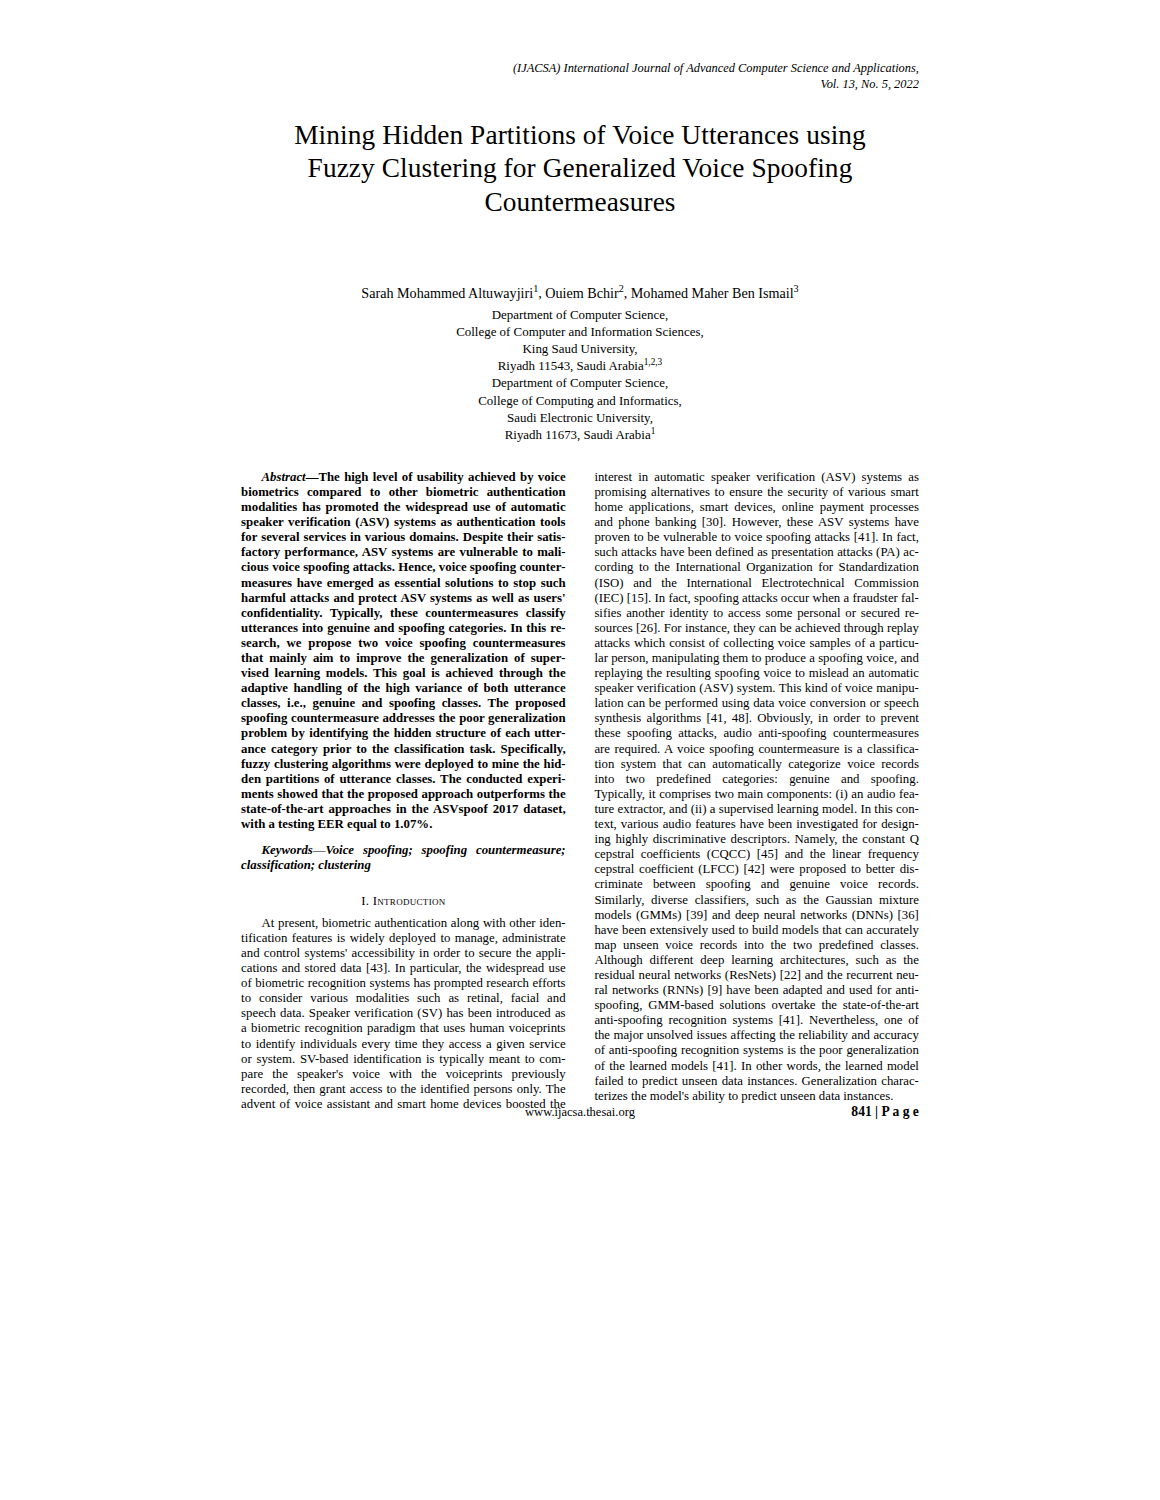(IJACSA) International Journal of Advanced Computer Science and Applications,
Vol. 13, No. 5, 2022
Mining Hidden Partitions of Voice Utterances using
Fuzzy Clustering for Generalized Voice Spoofing
Countermeasures
Sarah Mohammed Altuwayjiri1, Ouiem Bchir2, Mohamed Maher Ben Ismail3
Department of Computer Science,
College of Computer and Information Sciences,
King Saud University,
Riyadh 11543, Saudi Arabia1,2,3
Department of Computer Science,
College of Computing and Informatics,
Saudi Electronic University,
Riyadh 11673, Saudi Arabia1
Abstract—The high level of usability achieved by voice biometrics compared to other biometric authentication modalities has promoted the widespread use of automatic speaker verification (ASV) systems as authentication tools for several services in various domains. Despite their satisfactory performance, ASV systems are vulnerable to malicious voice spoofing attacks. Hence, voice spoofing countermeasures have emerged as essential solutions to stop such harmful attacks and protect ASV systems as well as users' confidentiality. Typically, these countermeasures classify utterances into genuine and spoofing categories. In this research, we propose two voice spoofing countermeasures that mainly aim to improve the generalization of supervised learning models. This goal is achieved through the adaptive handling of the high variance of both utterance classes, i.e., genuine and spoofing classes. The proposed spoofing countermeasure addresses the poor generalization problem by identifying the hidden structure of each utterance category prior to the classification task. Specifically, fuzzy clustering algorithms were deployed to mine the hidden partitions of utterance classes. The conducted experiments showed that the proposed approach outperforms the state-of-the-art approaches in the ASVspoof 2017 dataset, with a testing EER equal to 1.07%.
Keywords—Voice spoofing; spoofing countermeasure; classification; clustering
I. Introduction
At present, biometric authentication along with other identification features is widely deployed to manage, administrate and control systems' accessibility in order to secure the applications and stored data [43]. In particular, the widespread use of biometric recognition systems has prompted research efforts to consider various modalities such as retinal, facial and speech data. Speaker verification (SV) has been introduced as a biometric recognition paradigm that uses human voiceprints to identify individuals every time they access a given service or system. SV-based identification is typically meant to compare the speaker's voice with the voiceprints previously recorded, then grant access to the identified persons only. The advent of voice assistant and smart home devices boosted the interest in automatic speaker verification (ASV) systems as promising alternatives to ensure the security of various smart home applications, smart devices, online payment processes and phone banking [30]. However, these ASV systems have proven to be vulnerable to voice spoofing attacks [41]. In fact, such attacks have been defined as presentation attacks (PA) according to the International Organization for Standardization (ISO) and the International Electrotechnical Commission (IEC) [15]. In fact, spoofing attacks occur when a fraudster falsifies another identity to access some personal or secured resources [26]. For instance, they can be achieved through replay attacks which consist of collecting voice samples of a particular person, manipulating them to produce a spoofing voice, and replaying the resulting spoofing voice to mislead an automatic speaker verification (ASV) system. This kind of voice manipulation can be performed using data voice conversion or speech synthesis algorithms [41, 48]. Obviously, in order to prevent these spoofing attacks, audio anti-spoofing countermeasures are required. A voice spoofing countermeasure is a classification system that can automatically categorize voice records into two predefined categories: genuine and spoofing. Typically, it comprises two main components: (i) an audio feature extractor, and (ii) a supervised learning model. In this context, various audio features have been investigated for designing highly discriminative descriptors. Namely, the constant Q cepstral coefficients (CQCC) [45] and the linear frequency cepstral coefficient (LFCC) [42] were proposed to better discriminate between spoofing and genuine voice records. Similarly, diverse classifiers, such as the Gaussian mixture models (GMMs) [39] and deep neural networks (DNNs) [36] have been extensively used to build models that can accurately map unseen voice records into the two predefined classes. Although different deep learning architectures, such as the residual neural networks (ResNets) [22] and the recurrent neural networks (RNNs) [9] have been adapted and used for anti-spoofing, GMM-based solutions overtake the state-of-the-art anti-spoofing recognition systems [41]. Nevertheless, one of the major unsolved issues affecting the reliability and accuracy of anti-spoofing recognition systems is the poor generalization of the learned models [41]. In other words, the learned model failed to predict unseen data instances. Generalization characterizes the model's ability to predict unseen data instances.
www.ijacsa.thesai.org
841 | P a g e